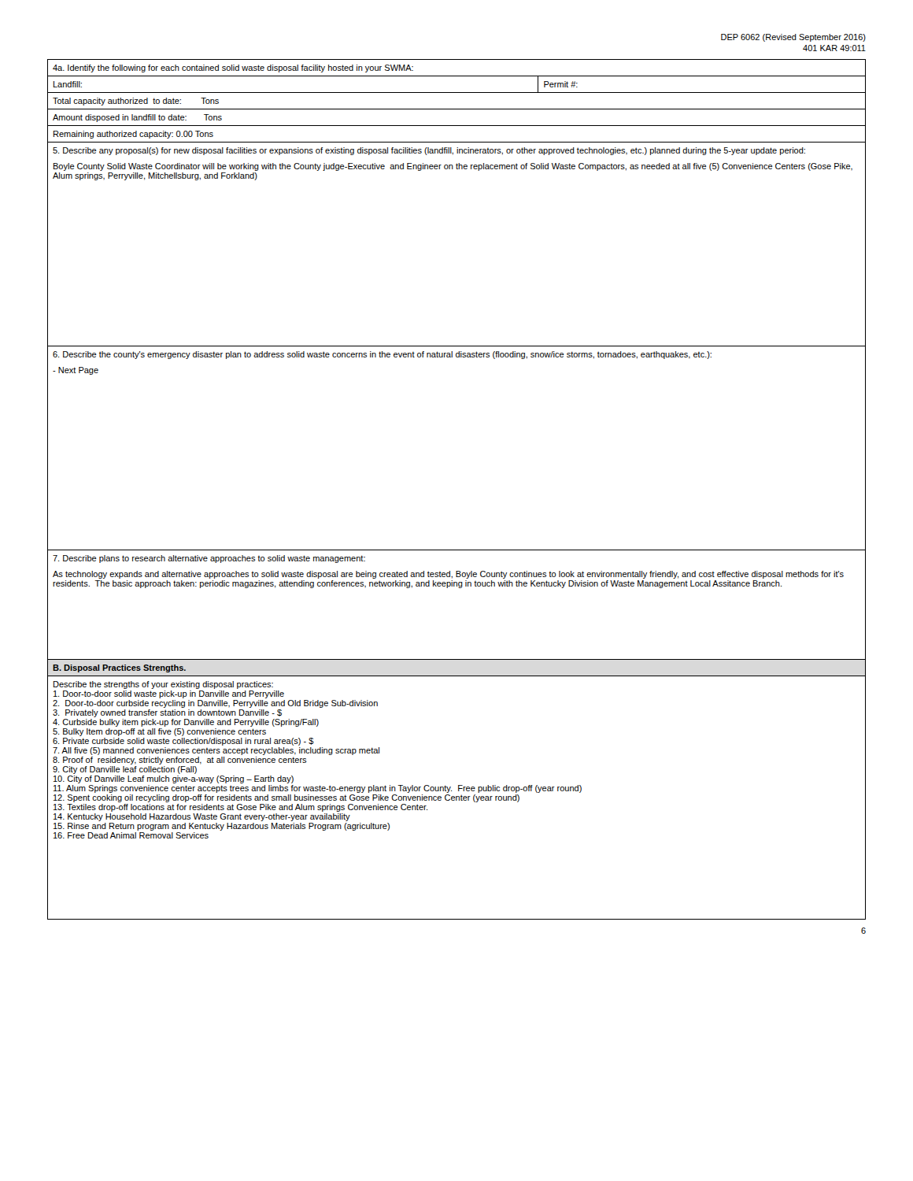DEP 6062 (Revised September 2016)
401 KAR 49:011
| 4a. Identify the following for each contained solid waste disposal facility hosted in your SWMA: |
| Landfill: | Permit #: |
| Total capacity authorized to date: Tons |
| Amount disposed in landfill to date: Tons |
| Remaining authorized capacity: 0.00 Tons |
| 5. Describe any proposal(s) for new disposal facilities or expansions of existing disposal facilities (landfill, incinerators, or other approved technologies, etc.) planned during the 5-year update period: Boyle County Solid Waste Coordinator will be working with the County judge-Executive and Engineer on the replacement of Solid Waste Compactors, as needed at all five (5) Convenience Centers (Gose Pike, Alum springs, Perryville, Mitchellsburg, and Forkland) |
| 6. Describe the county's emergency disaster plan to address solid waste concerns in the event of natural disasters (flooding, snow/ice storms, tornadoes, earthquakes, etc.): - Next Page |
| 7. Describe plans to research alternative approaches to solid waste management: As technology expands and alternative approaches to solid waste disposal are being created and tested, Boyle County continues to look at environmentally friendly, and cost effective disposal methods for it's residents. The basic approach taken: periodic magazines, attending conferences, networking, and keeping in touch with the Kentucky Division of Waste Management Local Assitance Branch. |
| B. Disposal Practices Strengths. |
| Describe the strengths of your existing disposal practices: 1. Door-to-door solid waste pick-up in Danville and Perryville 2. Door-to-door curbside recycling in Danville, Perryville and Old Bridge Sub-division 3. Privately owned transfer station in downtown Danville - $ 4. Curbside bulky item pick-up for Danville and Perryville (Spring/Fall) 5. Bulky Item drop-off at all five (5) convenience centers 6. Private curbside solid waste collection/disposal in rural area(s) - $ 7. All five (5) manned conveniences centers accept recyclables, including scrap metal 8. Proof of residency, strictly enforced, at all convenience centers 9. City of Danville leaf collection (Fall) 10. City of Danville Leaf mulch give-a-way (Spring – Earth day) 11. Alum Springs convenience center accepts trees and limbs for waste-to-energy plant in Taylor County. Free public drop-off (year round) 12. Spent cooking oil recycling drop-off for residents and small businesses at Gose Pike Convenience Center (year round) 13. Textiles drop-off locations at for residents at Gose Pike and Alum springs Convenience Center. 14. Kentucky Household Hazardous Waste Grant every-other-year availability 15. Rinse and Return program and Kentucky Hazardous Materials Program (agriculture) 16. Free Dead Animal Removal Services |
6